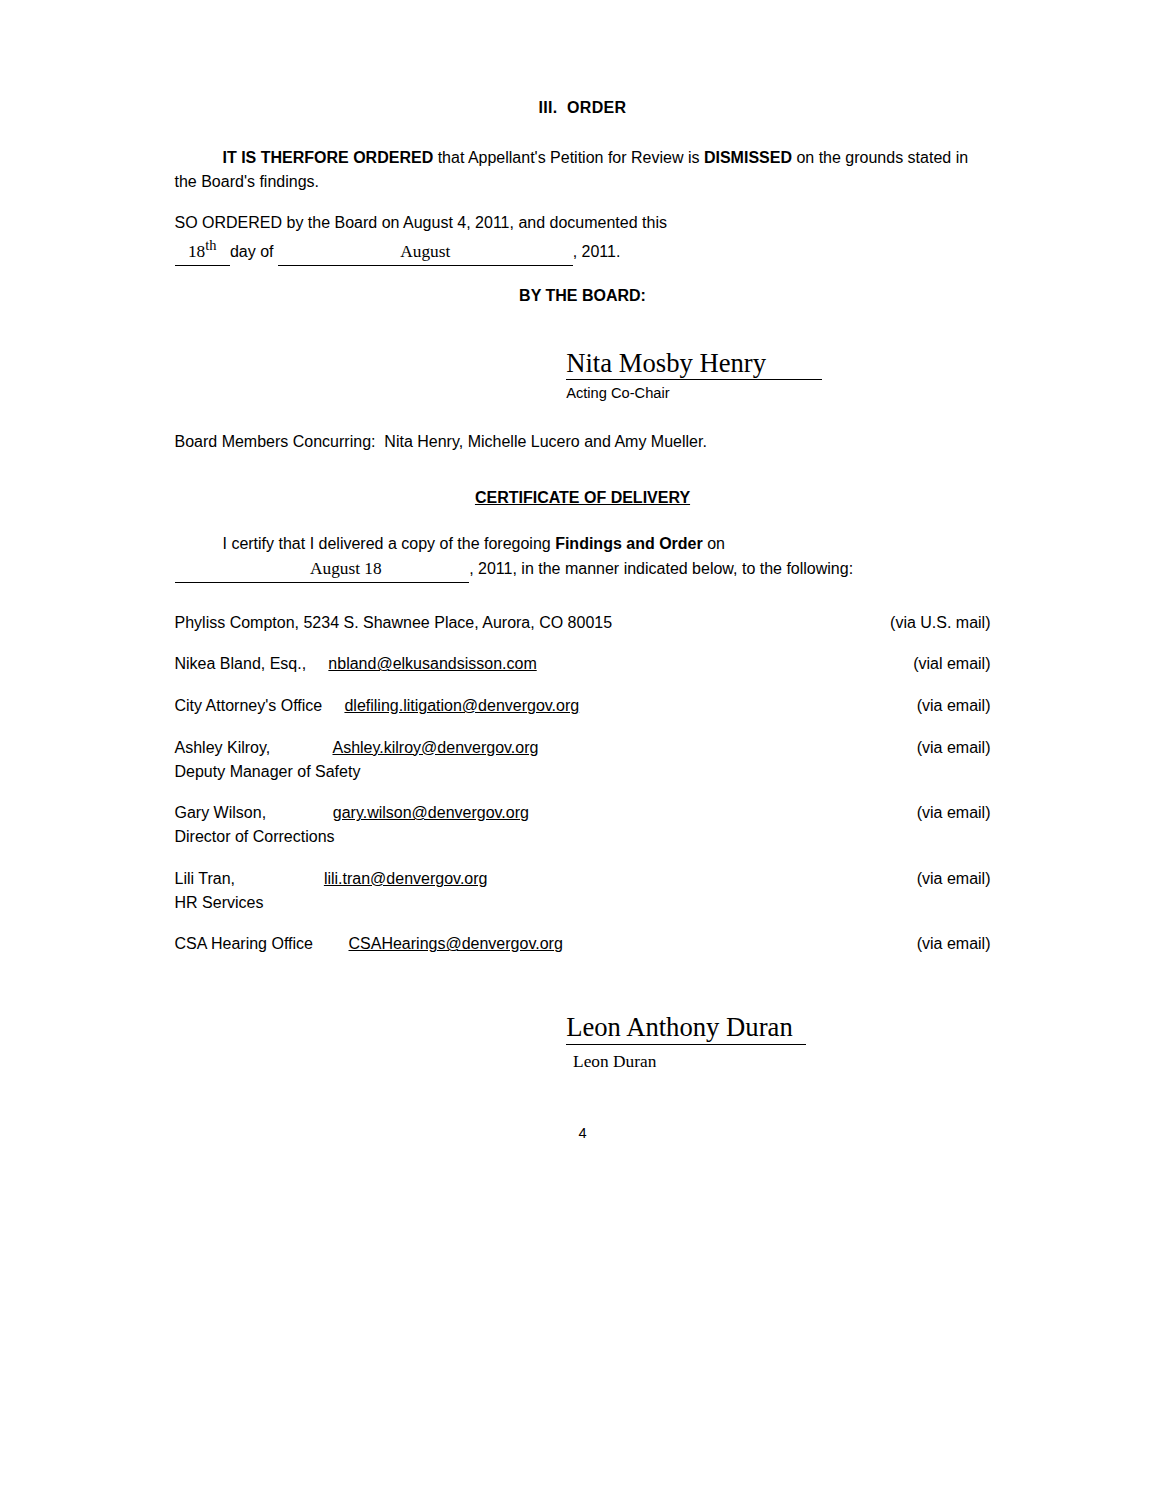III. ORDER
IT IS THERFORE ORDERED that Appellant's Petition for Review is DISMISSED on the grounds stated in the Board's findings.
SO ORDERED by the Board on August 4, 2011, and documented this
18thday of August, 2011.
BY THE BOARD:
Nita Mosby Henry
Acting Co-Chair
Board Members Concurring: Nita Henry, Michelle Lucero and Amy Mueller.
CERTIFICATE OF DELIVERY
I certify that I delivered a copy of the foregoing Findings and Order on August 18, 2011, in the manner indicated below, to the following:
| Phyliss Compton, 5234 S. Shawnee Place, Aurora, CO 80015 | (via U.S. mail) |
| Nikea Bland, Esq., nbland@elkusandsisson.com | (vial email) |
| City Attorney's Office dlefiling.litigation@denvergov.org | (via email) |
| Ashley Kilroy, Ashley.kilroy@denvergov.org Deputy Manager of Safety | (via email) |
| Gary Wilson, gary.wilson@denvergov.org Director of Corrections | (via email) |
| Lili Tran, lili.tran@denvergov.org HR Services | (via email) |
| CSA Hearing Office CSAHearings@denvergov.org | (via email) |
Leon Anthony Duran
Leon Duran
4